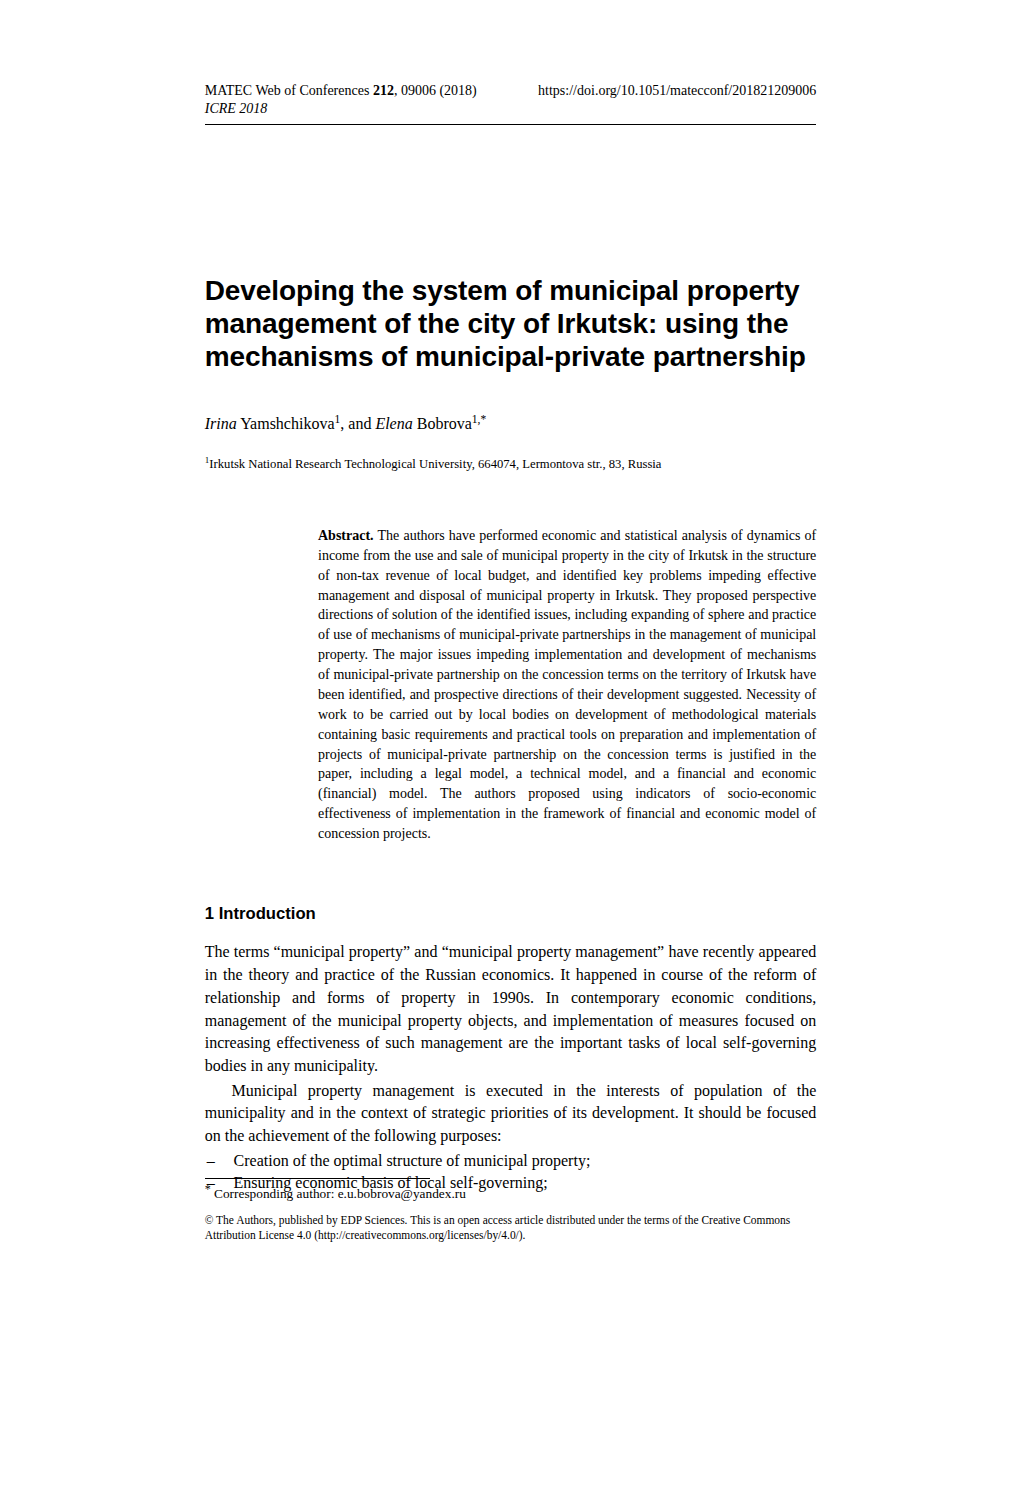MATEC Web of Conferences 212, 09006 (2018) https://doi.org/10.1051/matecconf/201821209006
ICRE 2018
Developing the system of municipal property management of the city of Irkutsk: using the mechanisms of municipal-private partnership
Irina Yamshchikova1, and Elena Bobrova1,*
1Irkutsk National Research Technological University, 664074, Lermontova str., 83, Russia
Abstract. The authors have performed economic and statistical analysis of dynamics of income from the use and sale of municipal property in the city of Irkutsk in the structure of non-tax revenue of local budget, and identified key problems impeding effective management and disposal of municipal property in Irkutsk. They proposed perspective directions of solution of the identified issues, including expanding of sphere and practice of use of mechanisms of municipal-private partnerships in the management of municipal property. The major issues impeding implementation and development of mechanisms of municipal-private partnership on the concession terms on the territory of Irkutsk have been identified, and prospective directions of their development suggested. Necessity of work to be carried out by local bodies on development of methodological materials containing basic requirements and practical tools on preparation and implementation of projects of municipal-private partnership on the concession terms is justified in the paper, including a legal model, a technical model, and a financial and economic (financial) model. The authors proposed using indicators of socio-economic effectiveness of implementation in the framework of financial and economic model of concession projects.
1 Introduction
The terms “municipal property” and “municipal property management” have recently appeared in the theory and practice of the Russian economics. It happened in course of the reform of relationship and forms of property in 1990s. In contemporary economic conditions, management of the municipal property objects, and implementation of measures focused on increasing effectiveness of such management are the important tasks of local self-governing bodies in any municipality.
Municipal property management is executed in the interests of population of the municipality and in the context of strategic priorities of its development. It should be focused on the achievement of the following purposes:
Creation of the optimal structure of municipal property;
Ensuring economic basis of local self-governing;
* Corresponding author: e.u.bobrova@yandex.ru
© The Authors, published by EDP Sciences. This is an open access article distributed under the terms of the Creative Commons Attribution License 4.0 (http://creativecommons.org/licenses/by/4.0/).